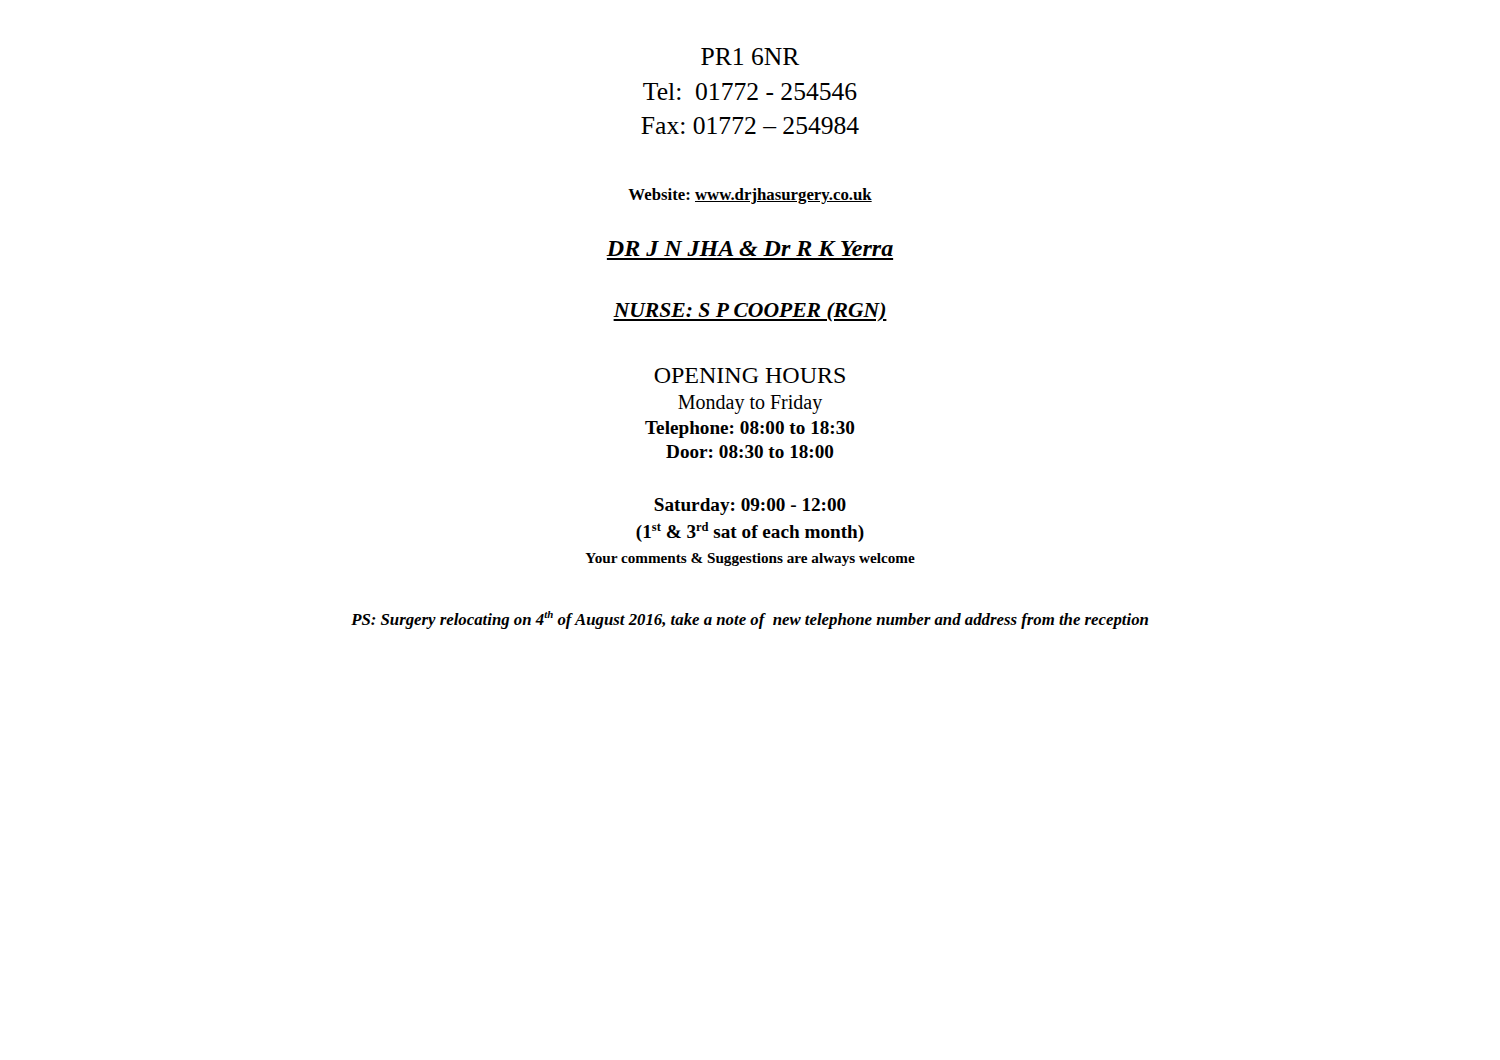PR1 6NR
Tel: 01772 - 254546
Fax: 01772 – 254984
Website: www.drjhasurgery.co.uk
DR J N JHA & Dr R K Yerra
NURSE: S P COOPER (RGN)
OPENING HOURS
Monday to Friday
Telephone: 08:00 to 18:30
Door: 08:30 to 18:00
Saturday: 09:00 - 12:00
(1st & 3rd sat of each month)
Your comments & Suggestions are always welcome
PS: Surgery relocating on 4th of August 2016, take a note of new telephone number and address from the reception